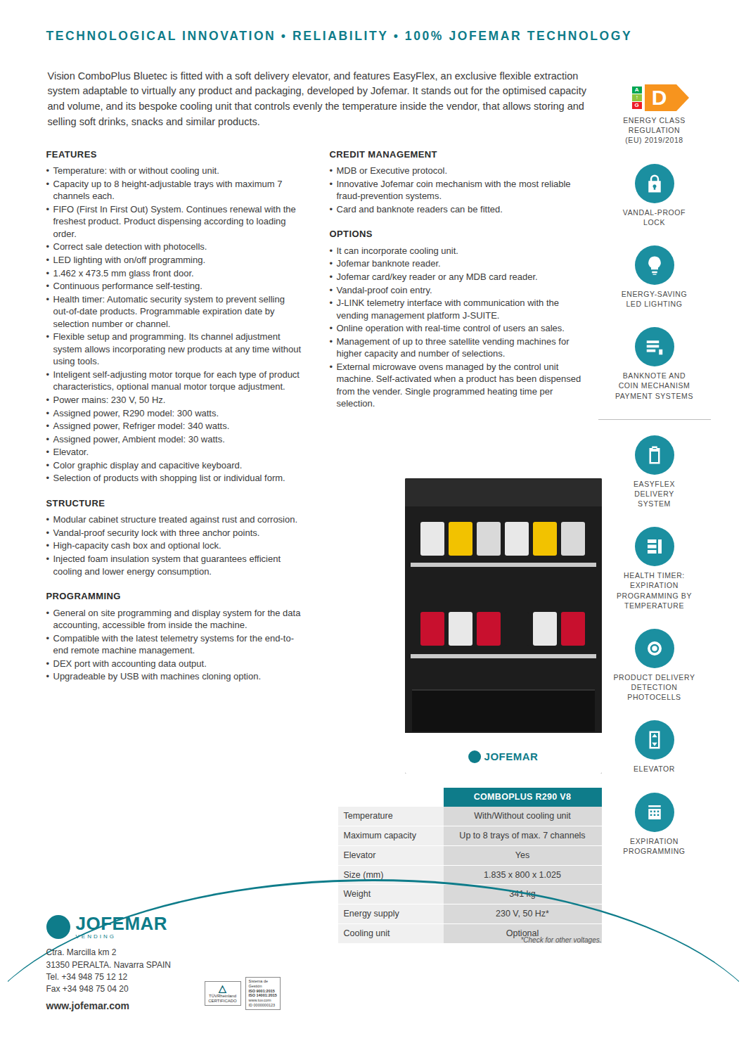TECHNOLOGICAL INNOVATION • RELIABILITY • 100% JOFEMAR TECHNOLOGY
Vision ComboPlus Bluetec is fitted with a soft delivery elevator, and features EasyFlex, an exclusive flexible extraction system adaptable to virtually any product and packaging, developed by Jofemar. It stands out for the optimised capacity and volume, and its bespoke cooling unit that controls evenly the temperature inside the vendor, that allows storing and selling soft drinks, snacks and similar products.
FEATURES
Temperature: with or without cooling unit.
Capacity up to 8 height-adjustable trays with maximum 7 channels each.
FIFO (First In First Out) System. Continues renewal with the freshest product. Product dispensing according to loading order.
Correct sale detection with photocells.
LED lighting with on/off programming.
1.462 x 473.5 mm glass front door.
Continuous performance self-testing.
Health timer: Automatic security system to prevent selling out-of-date products. Programmable expiration date by selection number or channel.
Flexible setup and programming. Its channel adjustment system allows incorporating new products at any time without using tools.
Inteligent self-adjusting motor torque for each type of product characteristics, optional manual motor torque adjustment.
Power mains: 230 V, 50 Hz.
Assigned power, R290 model: 300 watts.
Assigned power, Refriger model: 340 watts.
Assigned power, Ambient model: 30 watts.
Elevator.
Color graphic display and capacitive keyboard.
Selection of products with shopping list or individual form.
STRUCTURE
Modular cabinet structure treated against rust and corrosion.
Vandal-proof security lock with three anchor points.
High-capacity cash box and optional lock.
Injected foam insulation system that guarantees efficient cooling and lower energy consumption.
PROGRAMMING
General on site programming and display system for the data accounting, accessible from inside the machine.
Compatible with the latest telemetry systems for the end-to-end remote machine management.
DEX port with accounting data output.
Upgradeable by USB with machines cloning option.
CREDIT MANAGEMENT
MDB or Executive protocol.
Innovative Jofemar coin mechanism with the most reliable fraud-prevention systems.
Card and banknote readers can be fitted.
OPTIONS
It can incorporate cooling unit.
Jofemar banknote reader.
Jofemar card/key reader or any MDB card reader.
Vandal-proof coin entry.
J-LINK telemetry interface with communication with the vending management platform J-SUITE.
Online operation with real-time control of users an sales.
Management of up to three satellite vending machines for higher capacity and number of selections.
External microwave ovens managed by the control unit machine. Self-activated when a product has been dispensed from the vender. Single programmed heating time per selection.
JOFEMAR
| | COMBOPLUS R290 V8 |
| --- | --- |
| Temperature | With/Without cooling unit |
| Maximum capacity | Up to 8 trays of max. 7 channels |
| Elevator | Yes |
| Size (mm) | 1.835 x 800 x 1.025 |
| Weight | 341 kg |
| Energy supply | 230 V, 50 Hz* |
| Cooling unit | Optional |
*Check for other voltages.
A ↑ G
D
ENERGY CLASS
REGULATION
(EU) 2019/2018
VANDAL-PROOF
LOCK
ENERGY-SAVING
LED LIGHTING
BANKNOTE AND
COIN MECHANISM
PAYMENT SYSTEMS
EASYFLEX
DELIVERY
SYSTEM
HEALTH TIMER:
EXPIRATION
PROGRAMMING BY
TEMPERATURE
PRODUCT DELIVERY
DETECTION
PHOTOCELLS
ELEVATOR
EXPIRATION
PROGRAMMING
JOFEMARVENDING
Ctra. Marcilla km 2
31350 PERALTA. Navarra SPAIN
Tel. +34 948 75 12 12
Fax +34 948 75 04 20 www.jofemar.com
△
TÜVRheinland
CERTIFICADO
Sistema de
Gestión
ISO 9001:2015
ISO 14001:2015
www.tuv.com
ID 0000000123